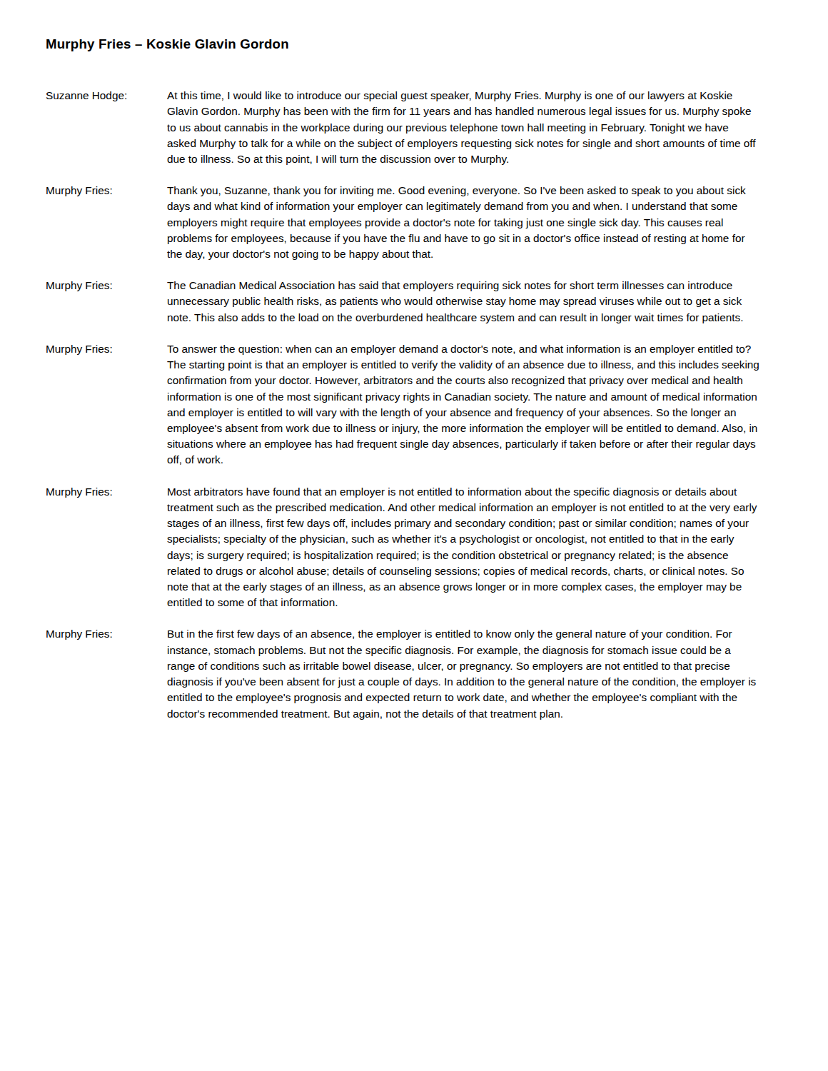Murphy Fries – Koskie Glavin Gordon
| Suzanne Hodge: | At this time, I would like to introduce our special guest speaker, Murphy Fries. Murphy is one of our lawyers at Koskie Glavin Gordon. Murphy has been with the firm for 11 years and has handled numerous legal issues for us. Murphy spoke to us about cannabis in the workplace during our previous telephone town hall meeting in February. Tonight we have asked Murphy to talk for a while on the subject of employers requesting sick notes for single and short amounts of time off due to illness. So at this point, I will turn the discussion over to Murphy. |
| Murphy Fries: | Thank you, Suzanne, thank you for inviting me. Good evening, everyone. So I've been asked to speak to you about sick days and what kind of information your employer can legitimately demand from you and when. I understand that some employers might require that employees provide a doctor's note for taking just one single sick day. This causes real problems for employees, because if you have the flu and have to go sit in a doctor's office instead of resting at home for the day, your doctor's not going to be happy about that. |
| Murphy Fries: | The Canadian Medical Association has said that employers requiring sick notes for short term illnesses can introduce unnecessary public health risks, as patients who would otherwise stay home may spread viruses while out to get a sick note. This also adds to the load on the overburdened healthcare system and can result in longer wait times for patients. |
| Murphy Fries: | To answer the question: when can an employer demand a doctor's note, and what information is an employer entitled to? The starting point is that an employer is entitled to verify the validity of an absence due to illness, and this includes seeking confirmation from your doctor. However, arbitrators and the courts also recognized that privacy over medical and health information is one of the most significant privacy rights in Canadian society. The nature and amount of medical information and employer is entitled to will vary with the length of your absence and frequency of your absences. So the longer an employee's absent from work due to illness or injury, the more information the employer will be entitled to demand. Also, in situations where an employee has had frequent single day absences, particularly if taken before or after their regular days off, of work. |
| Murphy Fries: | Most arbitrators have found that an employer is not entitled to information about the specific diagnosis or details about treatment such as the prescribed medication. And other medical information an employer is not entitled to at the very early stages of an illness, first few days off, includes primary and secondary condition; past or similar condition; names of your specialists; specialty of the physician, such as whether it's a psychologist or oncologist, not entitled to that in the early days; is surgery required; is hospitalization required; is the condition obstetrical or pregnancy related; is the absence related to drugs or alcohol abuse; details of counseling sessions; copies of medical records, charts, or clinical notes. So note that at the early stages of an illness, as an absence grows longer or in more complex cases, the employer may be entitled to some of that information. |
| Murphy Fries: | But in the first few days of an absence, the employer is entitled to know only the general nature of your condition. For instance, stomach problems. But not the specific diagnosis. For example, the diagnosis for stomach issue could be a range of conditions such as irritable bowel disease, ulcer, or pregnancy. So employers are not entitled to that precise diagnosis if you've been absent for just a couple of days. In addition to the general nature of the condition, the employer is entitled to the employee's prognosis and expected return to work date, and whether the employee's compliant with the doctor's recommended treatment. But again, not the details of that treatment plan. |